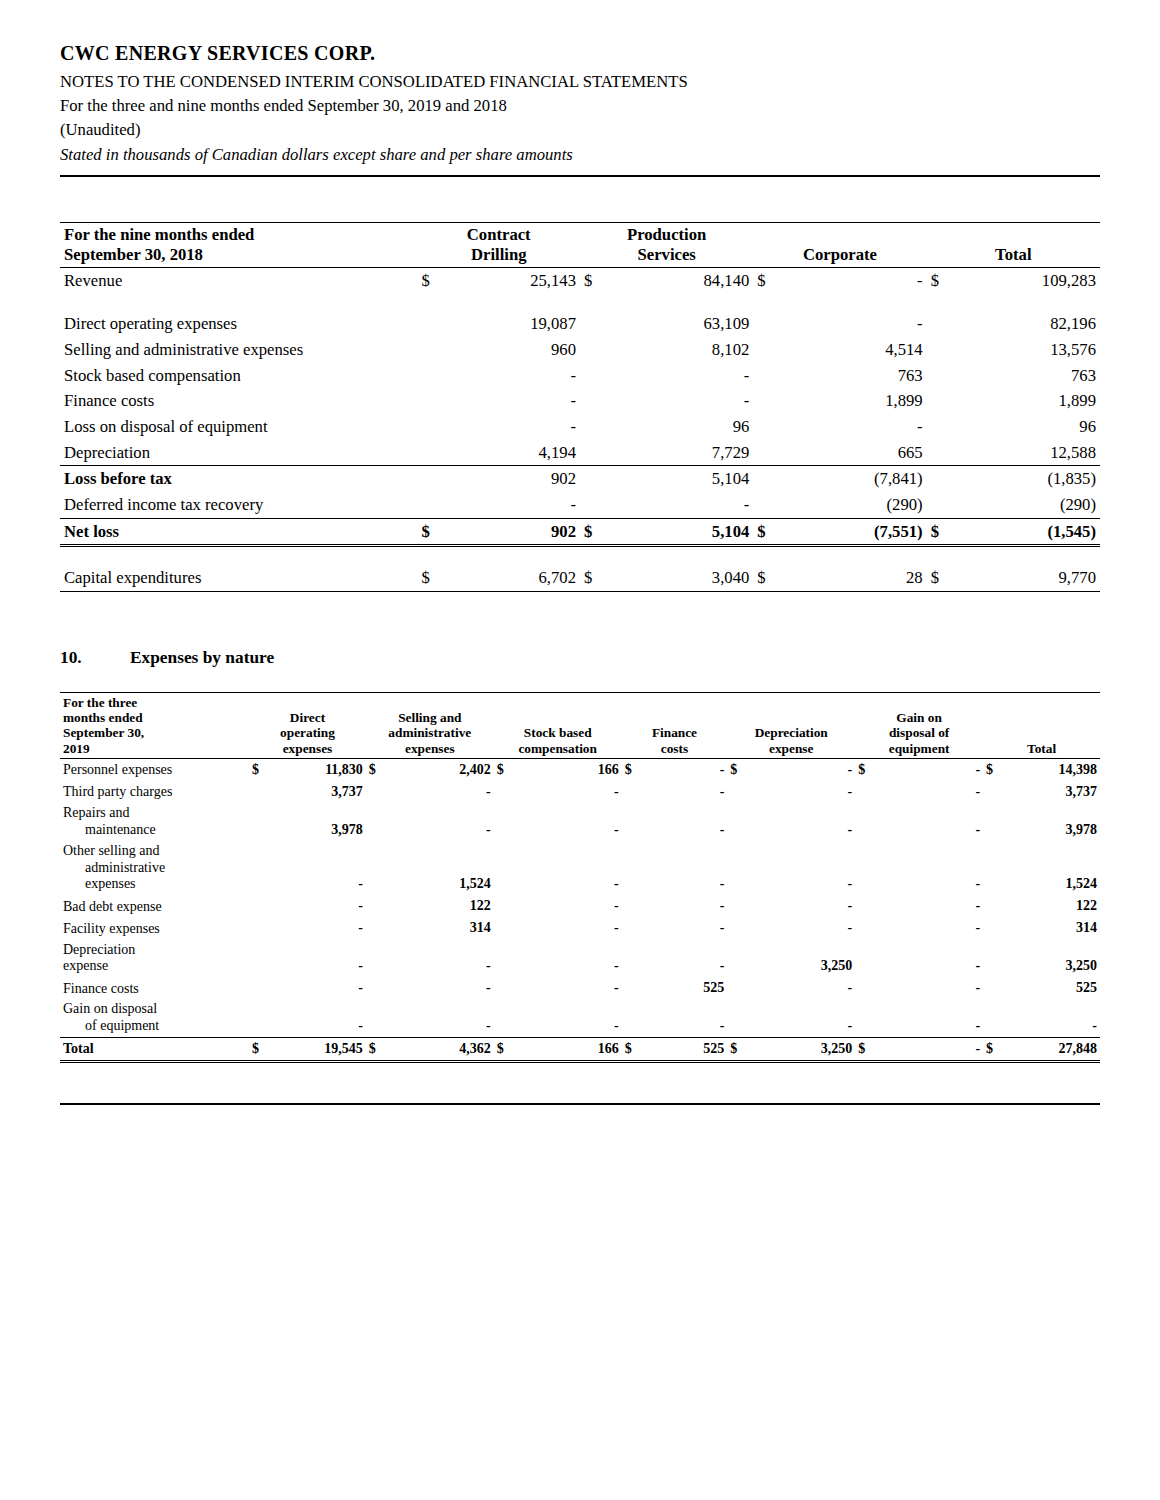CWC ENERGY SERVICES CORP.
NOTES TO THE CONDENSED INTERIM CONSOLIDATED FINANCIAL STATEMENTS
For the three and nine months ended September 30, 2019 and 2018
(Unaudited)
Stated in thousands of Canadian dollars except share and per share amounts
| For the nine months ended September 30, 2018 | Contract Drilling | Production Services | Corporate | Total |
| --- | --- | --- | --- | --- |
| Revenue | $ | 25,143 | $ | 84,140 | $ | - | $ | 109,283 |
| Direct operating expenses | | 19,087 | | 63,109 | | - | | 82,196 |
| Selling and administrative expenses | | 960 | | 8,102 | | 4,514 | | 13,576 |
| Stock based compensation | | - | | - | | 763 | | 763 |
| Finance costs | | - | | - | | 1,899 | | 1,899 |
| Loss on disposal of equipment | | - | | 96 | | - | | 96 |
| Depreciation | | 4,194 | | 7,729 | | 665 | | 12,588 |
| Loss before tax | | 902 | | 5,104 | | (7,841) | | (1,835) |
| Deferred income tax recovery | | - | | - | | (290) | | (290) |
| Net loss | $ | 902 | $ | 5,104 | $ | (7,551) | $ | (1,545) |
| Capital expenditures | $ | 6,702 | $ | 3,040 | $ | 28 | $ | 9,770 |
10. Expenses by nature
| For the three months ended September 30, 2019 | Direct operating expenses | Selling and administrative expenses | Stock based compensation | Finance costs | Depreciation expense | Gain on disposal of equipment | Total |
| --- | --- | --- | --- | --- | --- | --- | --- |
| Personnel expenses | $ | 11,830 | $ | 2,402 | $ | 166 | $ | - | $ | - | $ | - | $ | 14,398 |
| Third party charges | | 3,737 | | - | | - | | - | | - | | - | | 3,737 |
| Repairs and maintenance | | 3,978 | | - | | - | | - | | - | | - | | 3,978 |
| Other selling and administrative expenses | | - | | 1,524 | | - | | - | | - | | - | | 1,524 |
| Bad debt expense | | - | | 122 | | - | | - | | - | | - | | 122 |
| Facility expenses | | - | | 314 | | - | | - | | - | | - | | 314 |
| Depreciation expense | | - | | - | | - | | - | | 3,250 | | - | | 3,250 |
| Finance costs | | - | | - | | - | | 525 | | - | | - | | 525 |
| Gain on disposal of equipment | | - | | - | | - | | - | | - | | - | | - |
| Total | $ | 19,545 | $ | 4,362 | $ | 166 | $ | 525 | $ | 3,250 | $ | - | $ | 27,848 |